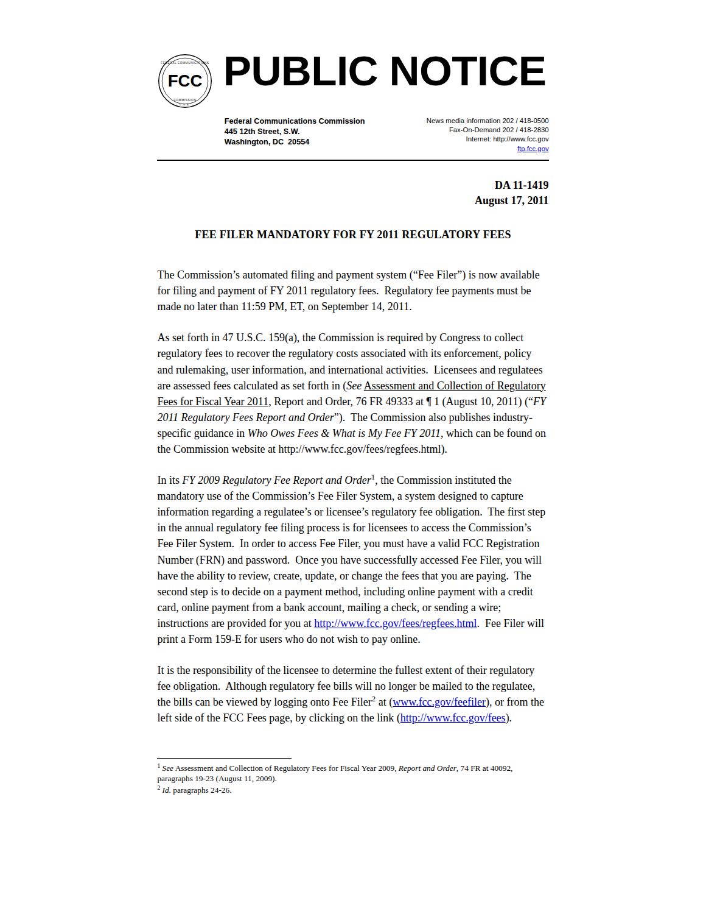FCC FEDERAL COMMUNICATIONS COMMISSION U.S.A.
PUBLIC NOTICE
Federal Communications Commission
445 12th Street, S.W.
Washington, DC 20554
News media information 202 / 418-0500
Fax-On-Demand 202 / 418-2830
Internet: http://www.fcc.gov
ftp.fcc.gov
DA 11-1419
August 17, 2011
FEE FILER MANDATORY FOR FY 2011 REGULATORY FEES
The Commission’s automated filing and payment system (“Fee Filer”) is now available for filing and payment of FY 2011 regulatory fees. Regulatory fee payments must be made no later than 11:59 PM, ET, on September 14, 2011.
As set forth in 47 U.S.C. 159(a), the Commission is required by Congress to collect regulatory fees to recover the regulatory costs associated with its enforcement, policy and rulemaking, user information, and international activities. Licensees and regulatees are assessed fees calculated as set forth in (See Assessment and Collection of Regulatory Fees for Fiscal Year 2011, Report and Order, 76 FR 49333 at ¶ 1 (August 10, 2011) (“FY 2011 Regulatory Fees Report and Order”). The Commission also publishes industry-specific guidance in Who Owes Fees & What is My Fee FY 2011, which can be found on the Commission website at http://www.fcc.gov/fees/regfees.html).
In its FY 2009 Regulatory Fee Report and Order1, the Commission instituted the mandatory use of the Commission’s Fee Filer System, a system designed to capture information regarding a regulatee’s or licensee’s regulatory fee obligation. The first step in the annual regulatory fee filing process is for licensees to access the Commission’s Fee Filer System. In order to access Fee Filer, you must have a valid FCC Registration Number (FRN) and password. Once you have successfully accessed Fee Filer, you will have the ability to review, create, update, or change the fees that you are paying. The second step is to decide on a payment method, including online payment with a credit card, online payment from a bank account, mailing a check, or sending a wire; instructions are provided for you at http://www.fcc.gov/fees/regfees.html. Fee Filer will print a Form 159-E for users who do not wish to pay online.
It is the responsibility of the licensee to determine the fullest extent of their regulatory fee obligation. Although regulatory fee bills will no longer be mailed to the regulatee, the bills can be viewed by logging onto Fee Filer2 at (www.fcc.gov/feefiler), or from the left side of the FCC Fees page, by clicking on the link (http://www.fcc.gov/fees).
1 See Assessment and Collection of Regulatory Fees for Fiscal Year 2009, Report and Order, 74 FR at 40092, paragraphs 19-23 (August 11, 2009).
2 Id. paragraphs 24-26.